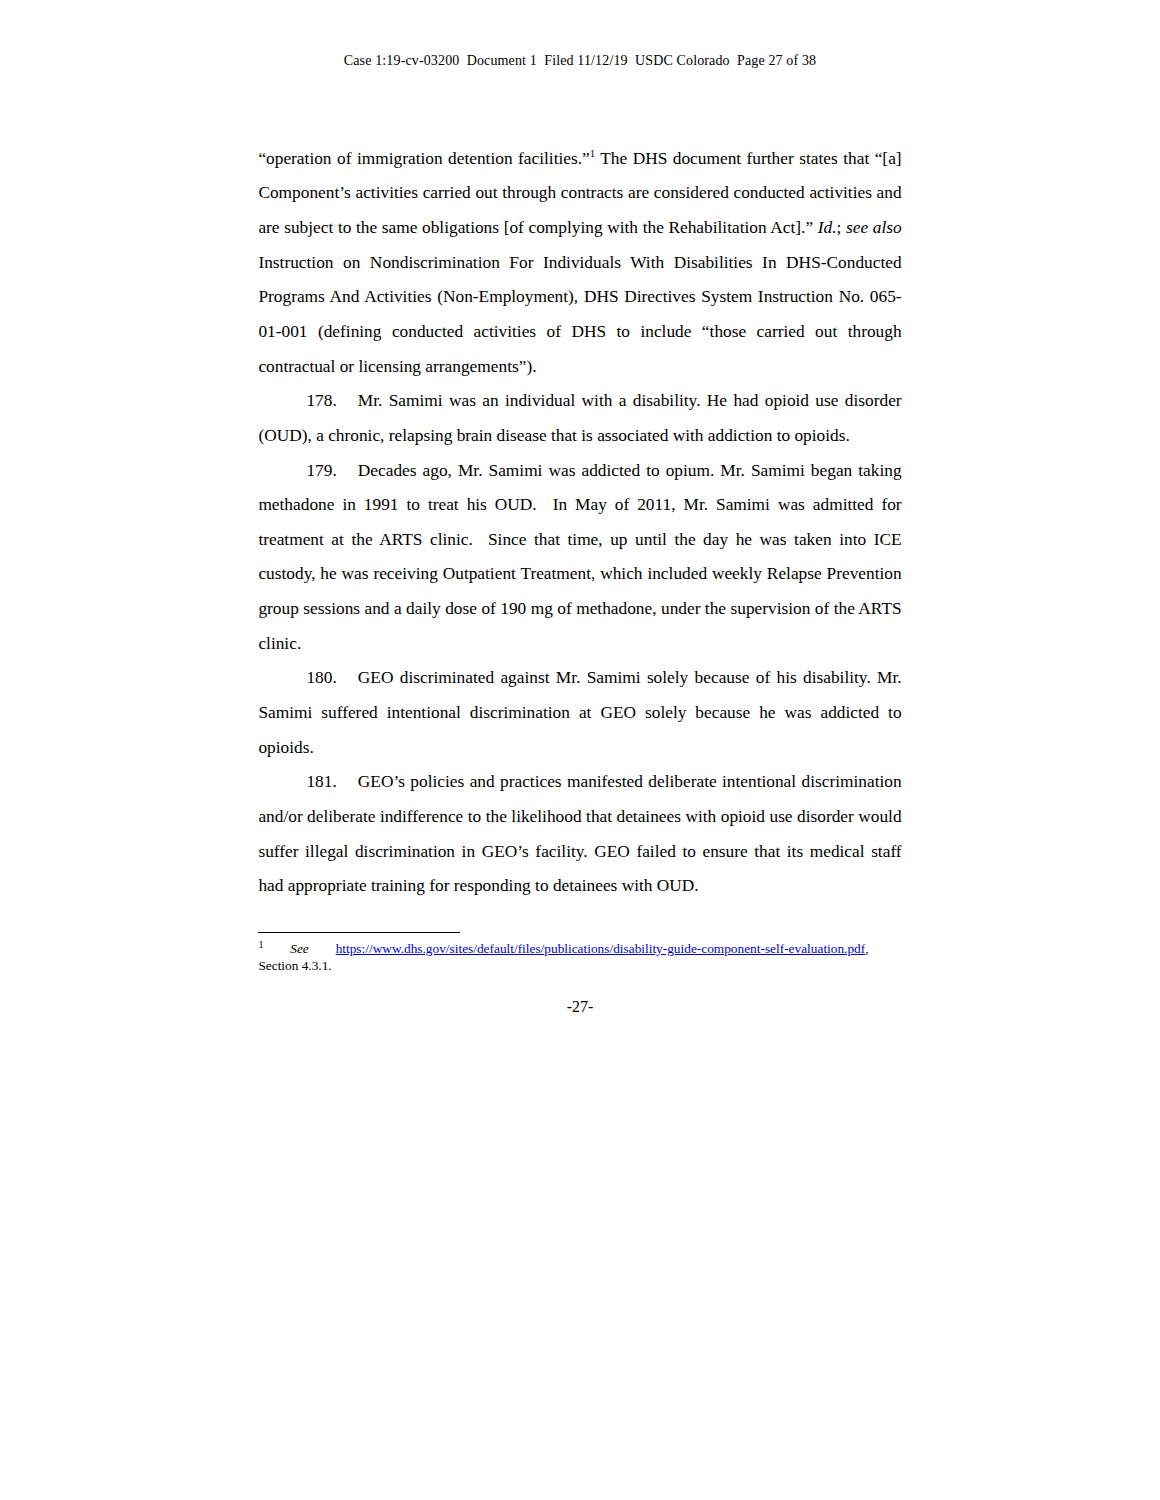Case 1:19-cv-03200 Document 1 Filed 11/12/19 USDC Colorado Page 27 of 38
“operation of immigration detention facilities.”1 The DHS document further states that “[a] Component’s activities carried out through contracts are considered conducted activities and are subject to the same obligations [of complying with the Rehabilitation Act].” Id.; see also Instruction on Nondiscrimination For Individuals With Disabilities In DHS-Conducted Programs And Activities (Non-Employment), DHS Directives System Instruction No. 065-01-001 (defining conducted activities of DHS to include “those carried out through contractual or licensing arrangements”).
178. Mr. Samimi was an individual with a disability. He had opioid use disorder (OUD), a chronic, relapsing brain disease that is associated with addiction to opioids.
179. Decades ago, Mr. Samimi was addicted to opium. Mr. Samimi began taking methadone in 1991 to treat his OUD. In May of 2011, Mr. Samimi was admitted for treatment at the ARTS clinic. Since that time, up until the day he was taken into ICE custody, he was receiving Outpatient Treatment, which included weekly Relapse Prevention group sessions and a daily dose of 190 mg of methadone, under the supervision of the ARTS clinic.
180. GEO discriminated against Mr. Samimi solely because of his disability. Mr. Samimi suffered intentional discrimination at GEO solely because he was addicted to opioids.
181. GEO’s policies and practices manifested deliberate intentional discrimination and/or deliberate indifference to the likelihood that detainees with opioid use disorder would suffer illegal discrimination in GEO’s facility. GEO failed to ensure that its medical staff had appropriate training for responding to detainees with OUD.
1 See https://www.dhs.gov/sites/default/files/publications/disability-guide-component-self-evaluation.pdf, Section 4.3.1.
-27-